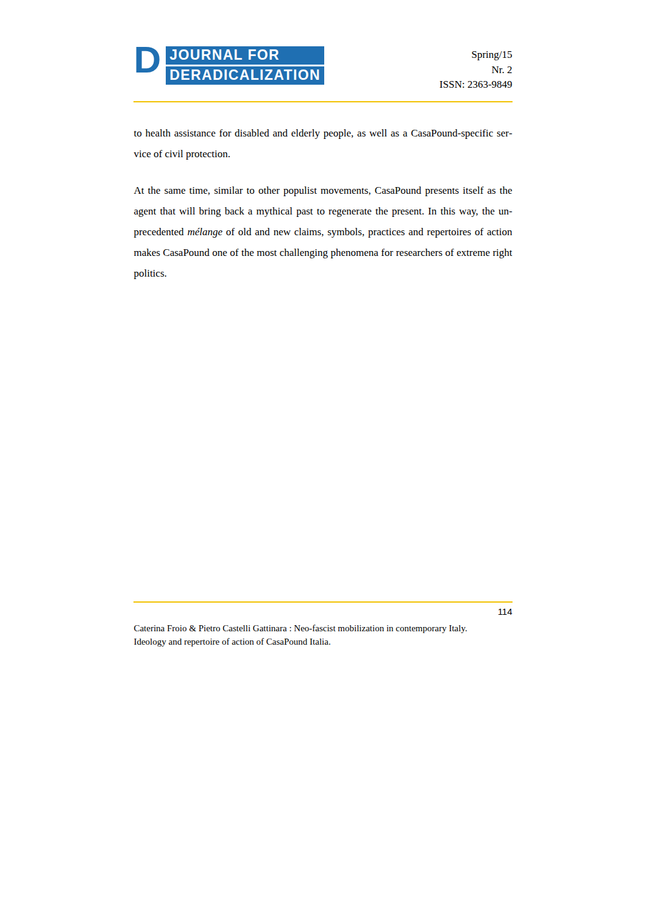D
Journal for Deradicalization
Spring/15
Nr. 2
ISSN: 2363-9849
to health assistance for disabled and elderly people, as well as a CasaPound-specific service of civil protection.
At the same time, similar to other populist movements, CasaPound presents itself as the agent that will bring back a mythical past to regenerate the present. In this way, the unprecedented mélange of old and new claims, symbols, practices and repertoires of action makes CasaPound one of the most challenging phenomena for researchers of extreme right politics.
114
Caterina Froio & Pietro Castelli Gattinara : Neo-fascist mobilization in contemporary Italy.
Ideology and repertoire of action of CasaPound Italia.